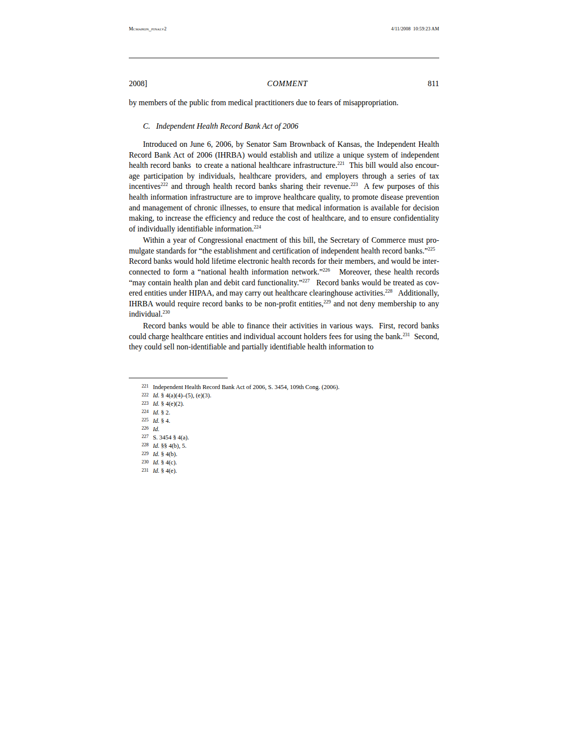McMahon_FINALv2 4/11/2008 10:59:23 AM
2008] COMMENT 811
by members of the public from medical practitioners due to fears of misappropriation.
C. Independent Health Record Bank Act of 2006
Introduced on June 6, 2006, by Senator Sam Brownback of Kansas, the Independent Health Record Bank Act of 2006 (IHRBA) would establish and utilize a unique system of independent health record banks to create a national healthcare infrastructure.221 This bill would also encourage participation by individuals, healthcare providers, and employers through a series of tax incentives222 and through health record banks sharing their revenue.223 A few purposes of this health information infrastructure are to improve healthcare quality, to promote disease prevention and management of chronic illnesses, to ensure that medical information is available for decision making, to increase the efficiency and reduce the cost of healthcare, and to ensure confidentiality of individually identifiable information.224
Within a year of Congressional enactment of this bill, the Secretary of Commerce must promulgate standards for “the establishment and certification of independent health record banks.”225 Record banks would hold lifetime electronic health records for their members, and would be interconnected to form a “national health information network.”226 Moreover, these health records “may contain health plan and debit card functionality.”227 Record banks would be treated as covered entities under HIPAA, and may carry out healthcare clearinghouse activities.228 Additionally, IHRBA would require record banks to be non-profit entities,229 and not deny membership to any individual.230
Record banks would be able to finance their activities in various ways. First, record banks could charge healthcare entities and individual account holders fees for using the bank.231 Second, they could sell non-identifiable and partially identifiable health information to
221 Independent Health Record Bank Act of 2006, S. 3454, 109th Cong. (2006).
222 Id. § 4(a)(4)–(5), (e)(3).
223 Id. § 4(e)(2).
224 Id. § 2.
225 Id. § 4.
226 Id.
227 S. 3454 § 4(a).
228 Id. §§ 4(b), 5.
229 Id. § 4(b).
230 Id. § 4(c).
231 Id. § 4(e).